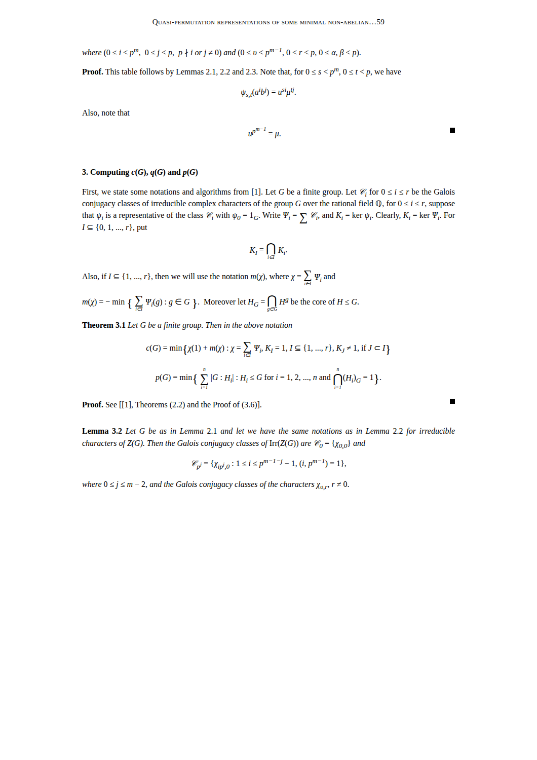Quasi-permutation representations of some minimal non-abelian…59
where (0 ≤ i < pm, 0 ≤ j < p, p ∤ i or j ≠ 0) and (0 ≤ υ < pm−1, 0 < r < p, 0 ≤ α, β < p).
Proof. This table follows by Lemmas 2.1, 2.2 and 2.3. Note that, for 0 ≤ s < pm, 0 ≤ t < p, we have
ψs,t(aibj) = usiμtj.
Also, note that
upm−1 = μ.
3. Computing c(G), q(G) and p(G)
First, we state some notations and algorithms from [1]. Let G be a finite group. Let 𝒞i for 0 ≤ i ≤ r be the Galois conjugacy classes of irreducible complex characters of the group G over the rational field ℚ, for 0 ≤ i ≤ r, suppose that ψi is a representative of the class 𝒞i with ψ0 = 1G. Write Ψi = ∑ 𝒞i, and Ki = ker ψi. Clearly, Ki = ker Ψi. For I ⊆ {0, 1, ..., r}, put
KI = ⋂i∈I Ki.
Also, if I ⊆ {1, ..., r}, then we will use the notation m(χ), where χ = ∑i∈I Ψi and
m(χ) = − min { ∑i∈I Ψi(g) : g ∈ G }. Moreover let HG = ⋂g∈G Hg be the core of H ≤ G.
Theorem 3.1 Let G be a finite group. Then in the above notation
c(G) = min{χ(1) + m(χ) : χ = ∑i∈I Ψi, KI = 1, I ⊆ {1, ..., r}, KJ ≠ 1, if J ⊂ I}
p(G) = min{ n∑i=1 |G : Hi| : Hi ≤ G for i = 1, 2, ..., n and n⋂i=1(Hi)G = 1}.
Proof. See [[1], Theorems (2.2) and the Proof of (3.6)].
Lemma 3.2 Let G be as in Lemma 2.1 and let we have the same notations as in Lemma 2.2 for irreducible characters of Z(G). Then the Galois conjugacy classes of Irr(Z(G)) are 𝒞0 = {χ0,0} and
𝒞pj = {χipj,0 : 1 ≤ i ≤ pm−1−j − 1, (i, pm−1) = 1},
where 0 ≤ j ≤ m − 2, and the Galois conjugacy classes of the characters χυ,r, r ≠ 0.